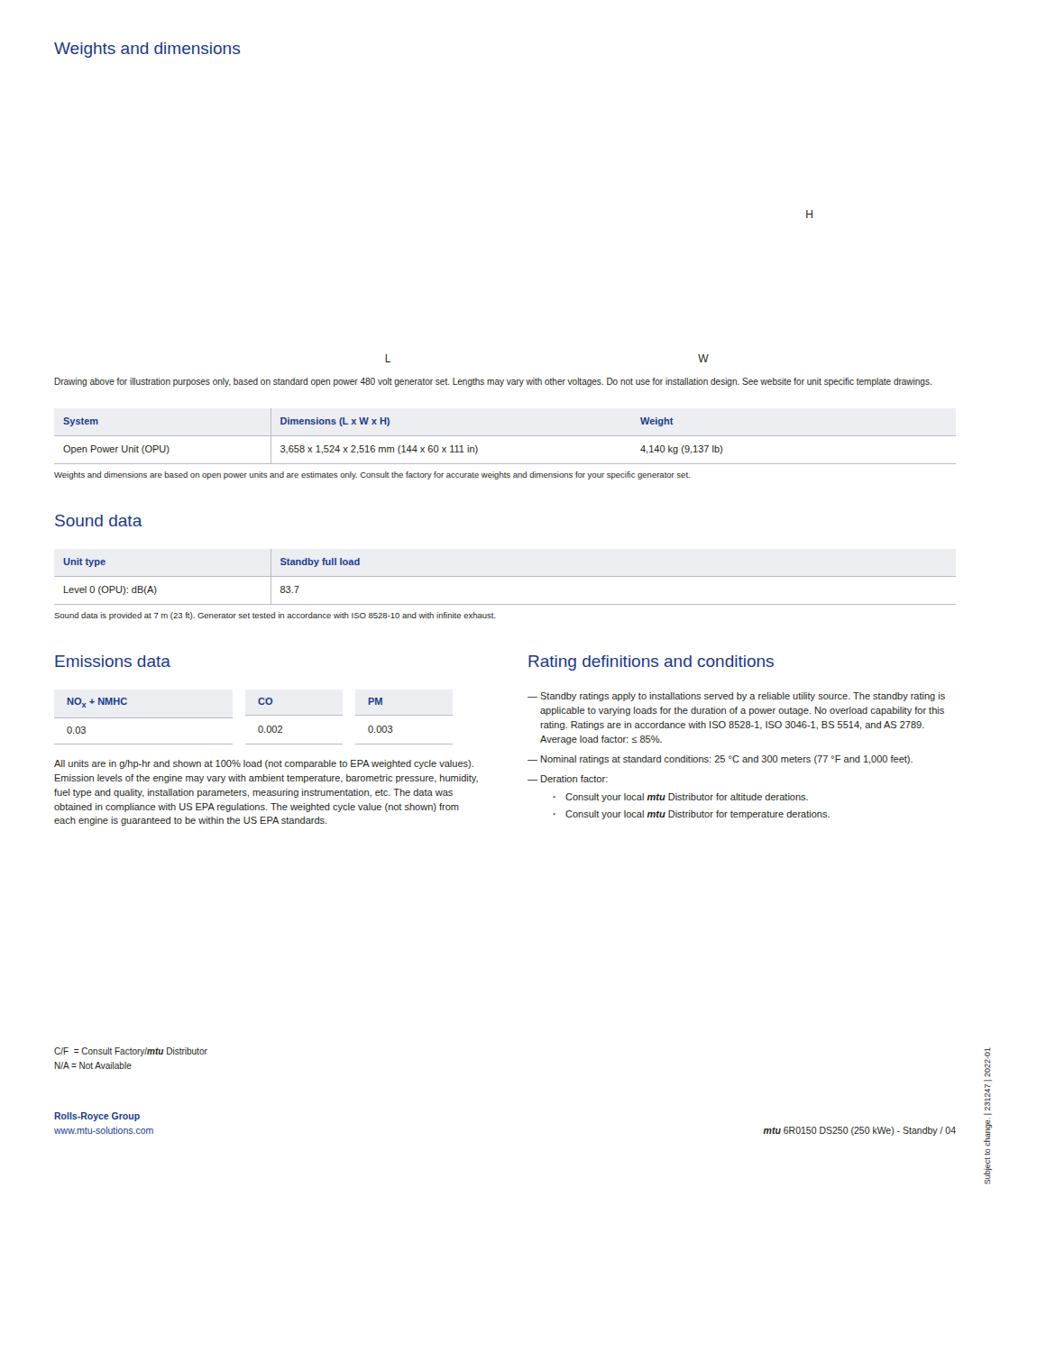Weights and dimensions
L
H
W
Drawing above for illustration purposes only, based on standard open power 480 volt generator set. Lengths may vary with other voltages. Do not use for installation design. See website for unit specific template drawings.
| System | Dimensions (L x W x H) | Weight |
| --- | --- | --- |
| Open Power Unit (OPU) | 3,658 x 1,524 x 2,516 mm (144 x 60 x 111 in) | 4,140 kg (9,137 lb) |
Weights and dimensions are based on open power units and are estimates only. Consult the factory for accurate weights and dimensions for your specific generator set.
Sound data
| Unit type | Standby full load |
| --- | --- |
| Level 0 (OPU): dB(A) | 83.7 |
Sound data is provided at 7 m (23 ft). Generator set tested in accordance with ISO 8528-10 and with infinite exhaust.
Emissions data
| NO x + NMHC |
| --- |
| 0.03 |
| CO |
| --- |
| 0.002 |
| PM |
| --- |
| 0.003 |
All units are in g/hp-hr and shown at 100% load (not comparable to EPA weighted cycle values). Emission levels of the engine may vary with ambient temperature, barometric pressure, humidity, fuel type and quality, installation parameters, measuring instrumentation, etc. The data was obtained in compliance with US EPA regulations. The weighted cycle value (not shown) from each engine is guaranteed to be within the US EPA standards.
Rating definitions and conditions
Standby ratings apply to installations served by a reliable utility source. The standby rating is applicable to varying loads for the duration of a power outage. No overload capability for this rating. Ratings are in accordance with ISO 8528-1, ISO 3046-1, BS 5514, and AS 2789. Average load factor: ≤ 85%.
Nominal ratings at standard conditions: 25 °C and 300 meters (77 °F and 1,000 feet).
Deration factor:
Consult your local mtu Distributor for altitude derations.
Consult your local mtu Distributor for temperature derations.
C/F = Consult Factory/mtu Distributor
N/A = Not Available
Subject to change. | 231247 | 2022-01
Rolls-Royce Groupwww.mtu-solutions.com
mtu 6R0150 DS250 (250 kWe) - Standby / 04